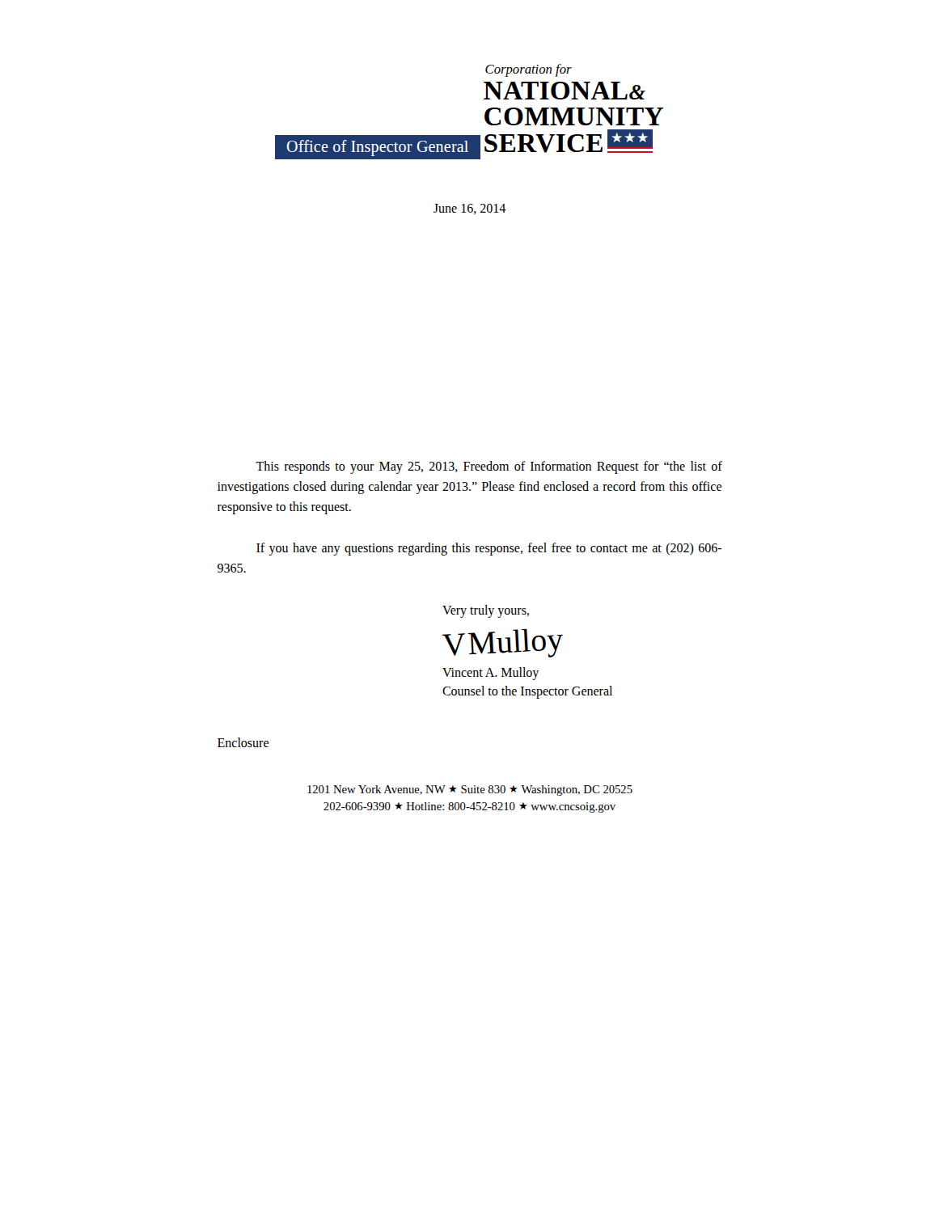Office of Inspector General
Corporation for
NATIONAL&
COMMUNITY
SERVICE ★★★
June 16, 2014
This responds to your May 25, 2013, Freedom of Information Request for “the list of investigations closed during calendar year 2013.” Please find enclosed a record from this office responsive to this request.
If you have any questions regarding this response, feel free to contact me at (202) 606-9365.
Very truly yours,
V  Mulloy
Vincent A. Mulloy
Counsel to the Inspector General
Enclosure
1201 New York Avenue, NW ★ Suite 830 ★ Washington, DC 20525
202-606-9390 ★ Hotline: 800-452-8210 ★ www.cncsoig.gov